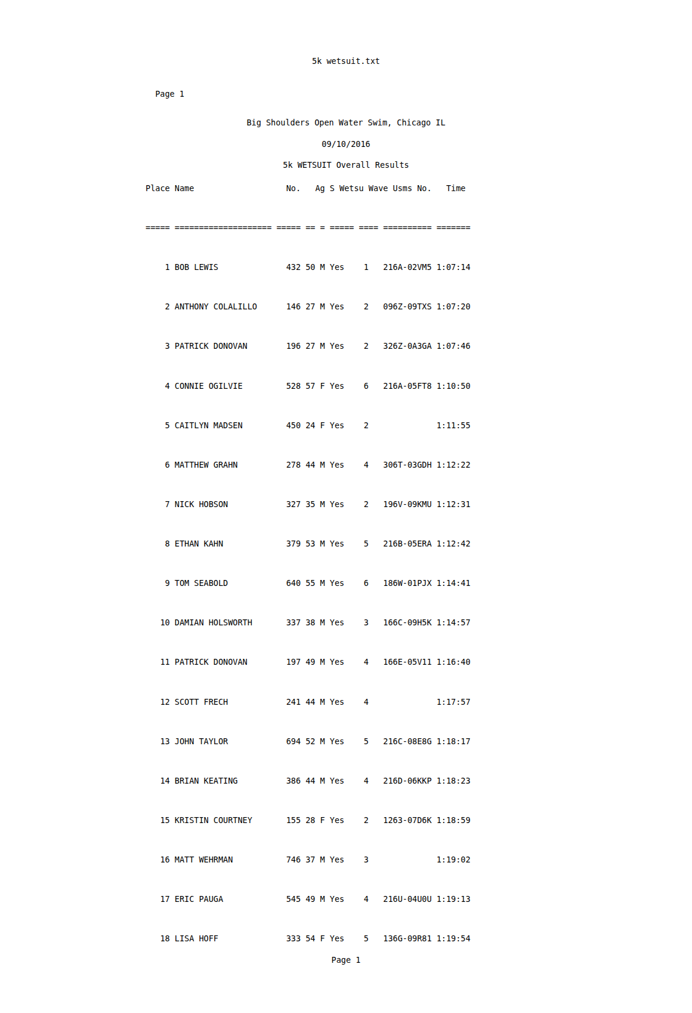5k wetsuit.txt
Page 1
Big Shoulders Open Water Swim, Chicago IL
09/10/2016
5k WETSUIT Overall Results
Place Name                   No.   Ag S Wetsu Wave Usms No.   Time

===== ==================== ===== == = ===== ==== ========== =======

    1 BOB LEWIS              432 50 M Yes    1   216A-02VM5 1:07:14

    2 ANTHONY COLALILLO      146 27 M Yes    2   096Z-09TXS 1:07:20

    3 PATRICK DONOVAN        196 27 M Yes    2   326Z-0A3GA 1:07:46

    4 CONNIE OGILVIE         528 57 F Yes    6   216A-05FT8 1:10:50

    5 CAITLYN MADSEN         450 24 F Yes    2              1:11:55

    6 MATTHEW GRAHN          278 44 M Yes    4   306T-03GDH 1:12:22

    7 NICK HOBSON            327 35 M Yes    2   196V-09KMU 1:12:31

    8 ETHAN KAHN             379 53 M Yes    5   216B-05ERA 1:12:42

    9 TOM SEABOLD            640 55 M Yes    6   186W-01PJX 1:14:41

   10 DAMIAN HOLSWORTH       337 38 M Yes    3   166C-09H5K 1:14:57

   11 PATRICK DONOVAN        197 49 M Yes    4   166E-05V11 1:16:40

   12 SCOTT FRECH            241 44 M Yes    4              1:17:57

   13 JOHN TAYLOR            694 52 M Yes    5   216C-08E8G 1:18:17

   14 BRIAN KEATING          386 44 M Yes    4   216D-06KKP 1:18:23

   15 KRISTIN COURTNEY       155 28 F Yes    2   1263-07D6K 1:18:59

   16 MATT WEHRMAN           746 37 M Yes    3              1:19:02

   17 ERIC PAUGA             545 49 M Yes    4   216U-04U0U 1:19:13

   18 LISA HOFF              333 54 F Yes    5   136G-09R81 1:19:54
Page 1